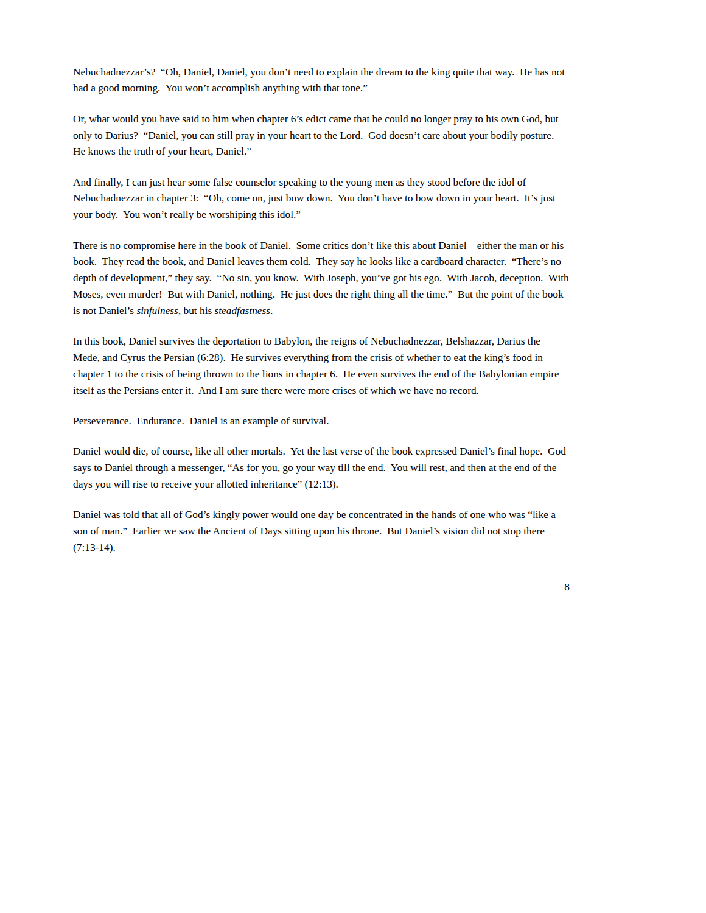Nebuchadnezzar’s? “Oh, Daniel, Daniel, you don’t need to explain the dream to the king quite that way. He has not had a good morning. You won’t accomplish anything with that tone.”
Or, what would you have said to him when chapter 6’s edict came that he could no longer pray to his own God, but only to Darius? “Daniel, you can still pray in your heart to the Lord. God doesn’t care about your bodily posture. He knows the truth of your heart, Daniel.”
And finally, I can just hear some false counselor speaking to the young men as they stood before the idol of Nebuchadnezzar in chapter 3: “Oh, come on, just bow down. You don’t have to bow down in your heart. It’s just your body. You won’t really be worshiping this idol.”
There is no compromise here in the book of Daniel. Some critics don’t like this about Daniel – either the man or his book. They read the book, and Daniel leaves them cold. They say he looks like a cardboard character. “There’s no depth of development,” they say. “No sin, you know. With Joseph, you’ve got his ego. With Jacob, deception. With Moses, even murder! But with Daniel, nothing. He just does the right thing all the time.” But the point of the book is not Daniel’s sinfulness, but his steadfastness.
In this book, Daniel survives the deportation to Babylon, the reigns of Nebuchadnezzar, Belshazzar, Darius the Mede, and Cyrus the Persian (6:28). He survives everything from the crisis of whether to eat the king’s food in chapter 1 to the crisis of being thrown to the lions in chapter 6. He even survives the end of the Babylonian empire itself as the Persians enter it. And I am sure there were more crises of which we have no record.
Perseverance. Endurance. Daniel is an example of survival.
Daniel would die, of course, like all other mortals. Yet the last verse of the book expressed Daniel’s final hope. God says to Daniel through a messenger, “As for you, go your way till the end. You will rest, and then at the end of the days you will rise to receive your allotted inheritance” (12:13).
Daniel was told that all of God’s kingly power would one day be concentrated in the hands of one who was “like a son of man.” Earlier we saw the Ancient of Days sitting upon his throne. But Daniel’s vision did not stop there (7:13-14).
8